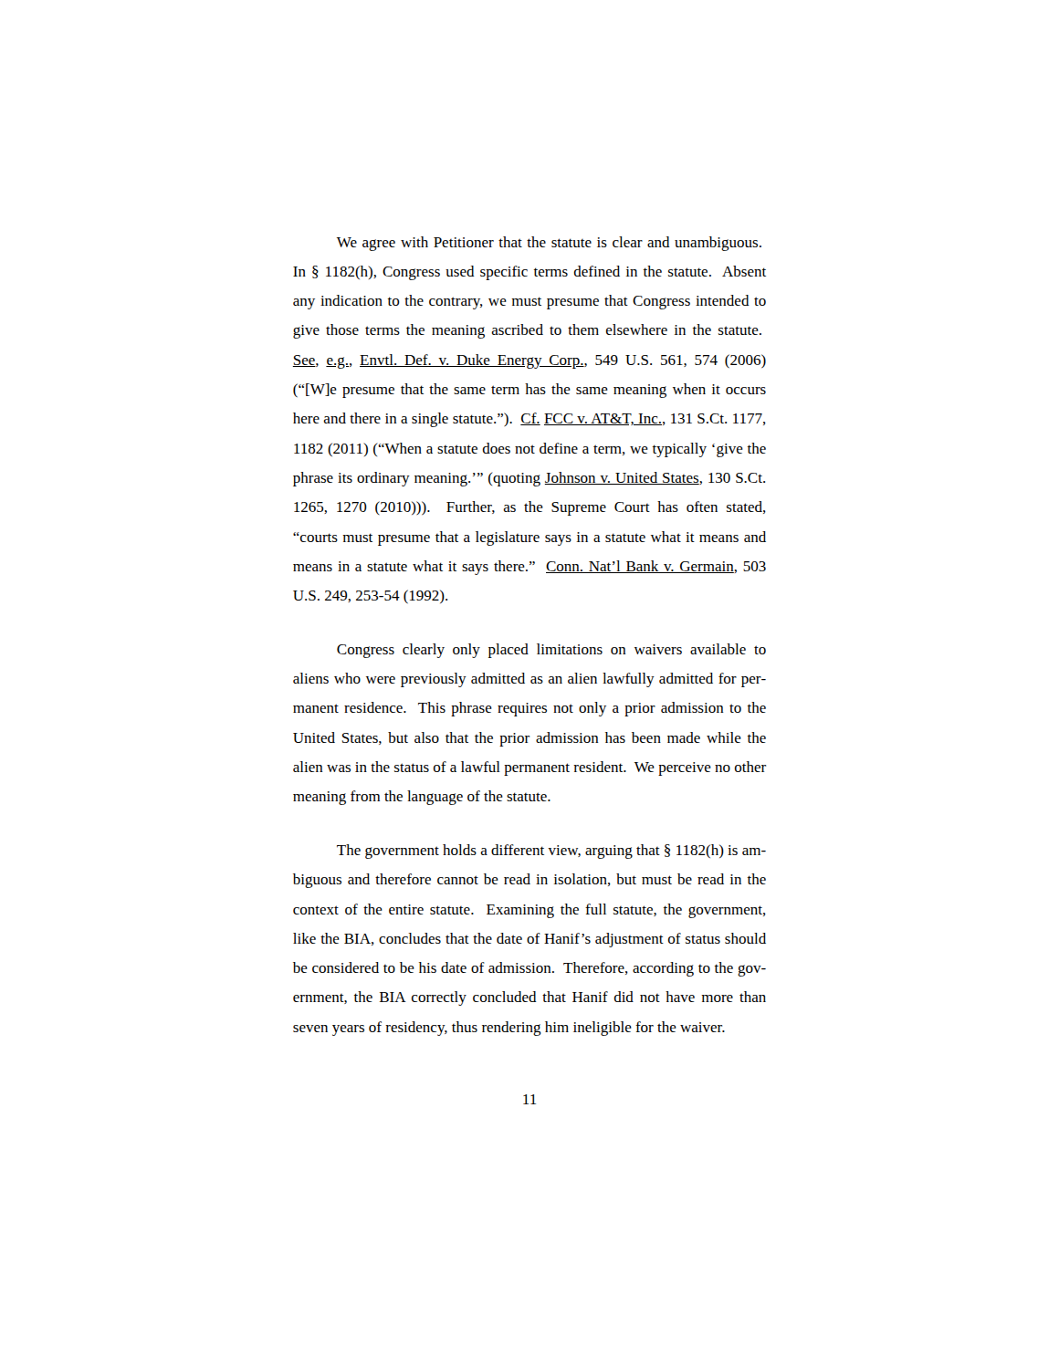We agree with Petitioner that the statute is clear and unambiguous. In § 1182(h), Congress used specific terms defined in the statute. Absent any indication to the contrary, we must presume that Congress intended to give those terms the meaning ascribed to them elsewhere in the statute. See, e.g., Envtl. Def. v. Duke Energy Corp., 549 U.S. 561, 574 (2006) (“[W]e presume that the same term has the same meaning when it occurs here and there in a single statute.”). Cf. FCC v. AT&T, Inc., 131 S.Ct. 1177, 1182 (2011) (“When a statute does not define a term, we typically ‘give the phrase its ordinary meaning.’” (quoting Johnson v. United States, 130 S.Ct. 1265, 1270 (2010))). Further, as the Supreme Court has often stated, “courts must presume that a legislature says in a statute what it means and means in a statute what it says there.” Conn. Nat’l Bank v. Germain, 503 U.S. 249, 253-54 (1992).
Congress clearly only placed limitations on waivers available to aliens who were previously admitted as an alien lawfully admitted for permanent residence. This phrase requires not only a prior admission to the United States, but also that the prior admission has been made while the alien was in the status of a lawful permanent resident. We perceive no other meaning from the language of the statute.
The government holds a different view, arguing that § 1182(h) is ambiguous and therefore cannot be read in isolation, but must be read in the context of the entire statute. Examining the full statute, the government, like the BIA, concludes that the date of Hanif’s adjustment of status should be considered to be his date of admission. Therefore, according to the government, the BIA correctly concluded that Hanif did not have more than seven years of residency, thus rendering him ineligible for the waiver.
11